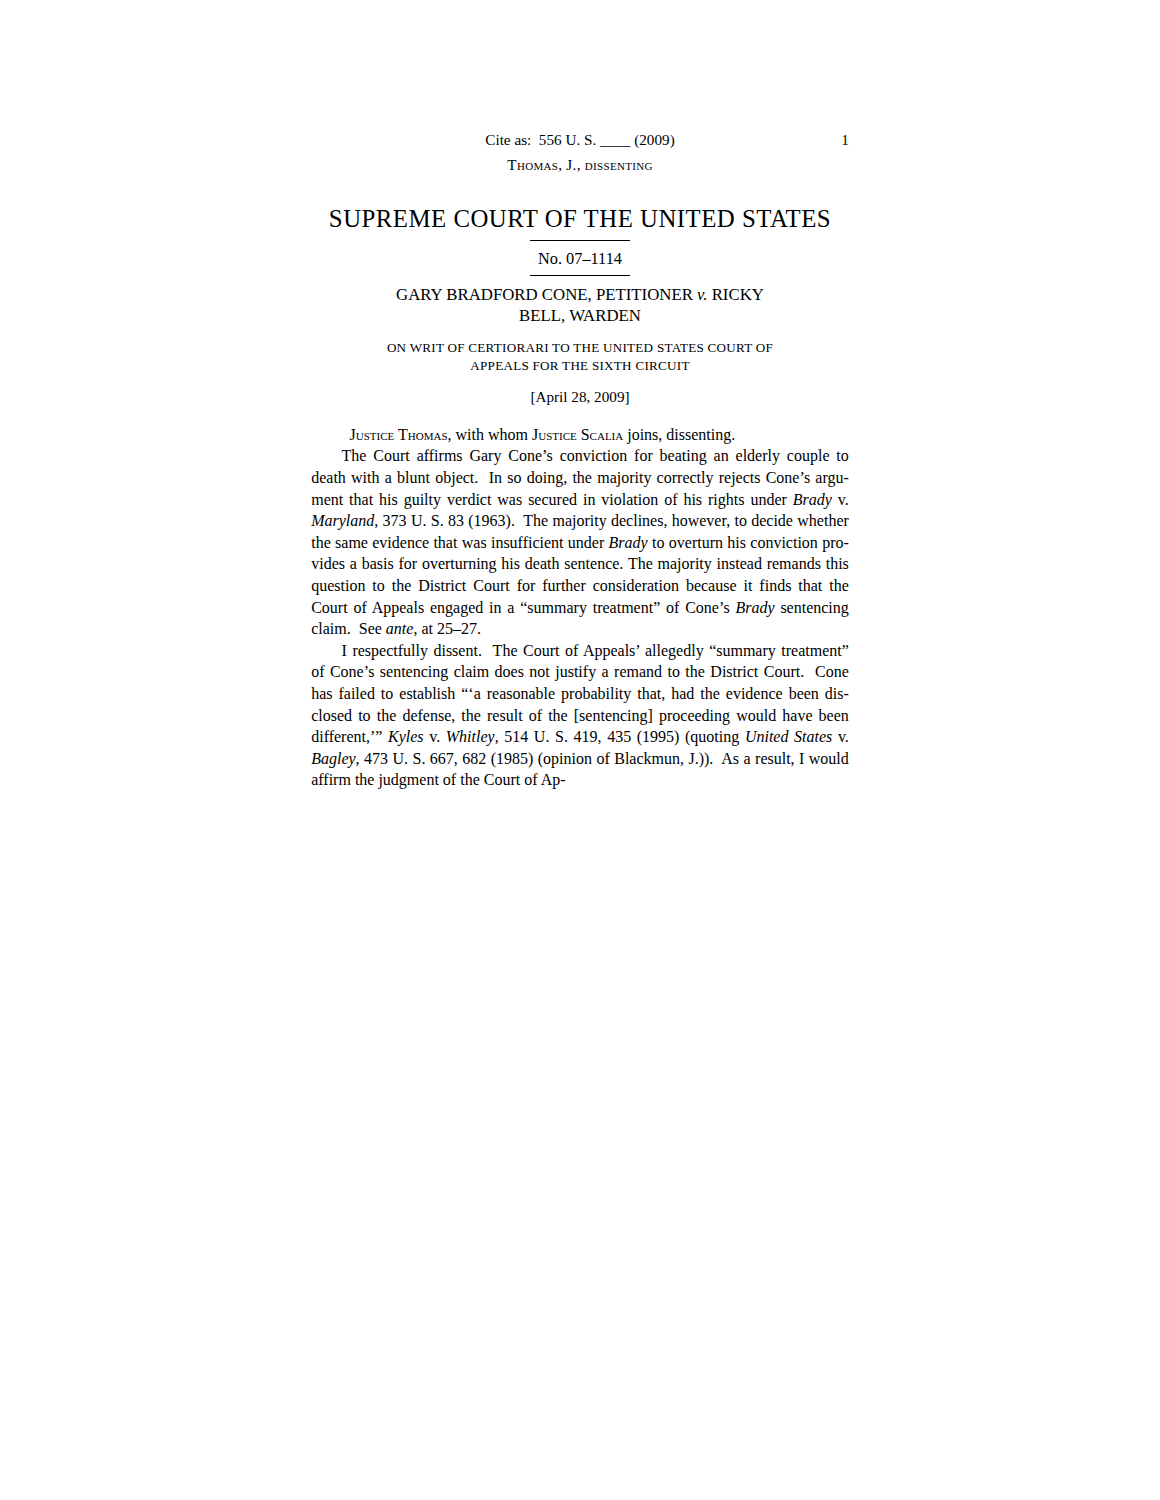Cite as: 556 U. S. ____ (2009) 1
Thomas, J., dissenting
SUPREME COURT OF THE UNITED STATES
No. 07–1114
GARY BRADFORD CONE, PETITIONER v. RICKY
BELL, WARDEN
ON WRIT OF CERTIORARI TO THE UNITED STATES COURT OF
APPEALS FOR THE SIXTH CIRCUIT
[April 28, 2009]
Justice Thomas, with whom Justice Scalia joins, dissenting.
The Court affirms Gary Cone’s conviction for beating an elderly couple to death with a blunt object. In so doing, the majority correctly rejects Cone’s argument that his guilty verdict was secured in violation of his rights under Brady v. Maryland, 373 U. S. 83 (1963). The majority declines, however, to decide whether the same evidence that was insufficient under Brady to overturn his conviction provides a basis for overturning his death sentence. The majority instead remands this question to the District Court for further consideration because it finds that the Court of Appeals engaged in a “summary treatment” of Cone’s Brady sentencing claim. See ante, at 25–27.
I respectfully dissent. The Court of Appeals’ allegedly “summary treatment” of Cone’s sentencing claim does not justify a remand to the District Court. Cone has failed to establish “‘a reasonable probability that, had the evidence been disclosed to the defense, the result of the [sentencing] proceeding would have been different,’” Kyles v. Whitley, 514 U. S. 419, 435 (1995) (quoting United States v. Bagley, 473 U. S. 667, 682 (1985) (opinion of Blackmun, J.)). As a result, I would affirm the judgment of the Court of Ap-